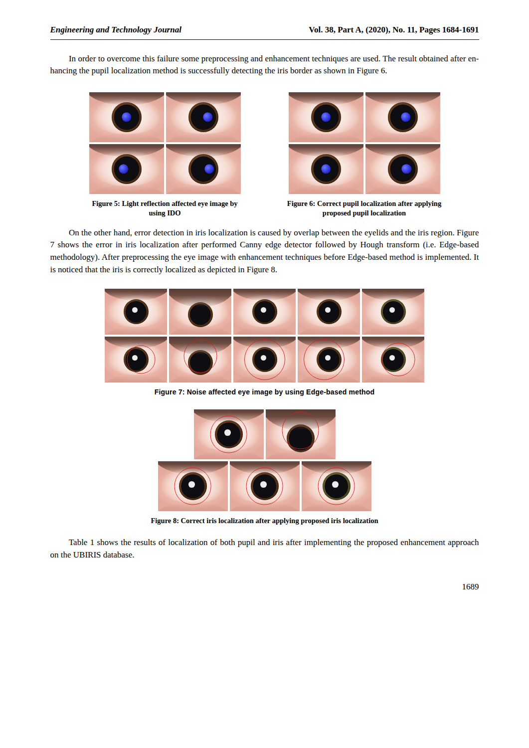Engineering and Technology Journal Vol. 38, Part A, (2020), No. 11, Pages 1684-1691
In order to overcome this failure some preprocessing and enhancement techniques are used. The result obtained after enhancing the pupil localization method is successfully detecting the iris border as shown in Figure 6.
Figure 5: Light reflection affected eye image by using IDO
Figure 6: Correct pupil localization after applying proposed pupil localization
On the other hand, error detection in iris localization is caused by overlap between the eyelids and the iris region. Figure 7 shows the error in iris localization after performed Canny edge detector followed by Hough transform (i.e. Edge-based methodology). After preprocessing the eye image with enhancement techniques before Edge-based method is implemented. It is noticed that the iris is correctly localized as depicted in Figure 8.
Figure 7: Noise affected eye image by using Edge-based method
Figure 8: Correct iris localization after applying proposed iris localization
Table 1 shows the results of localization of both pupil and iris after implementing the proposed enhancement approach on the UBIRIS database.
1689